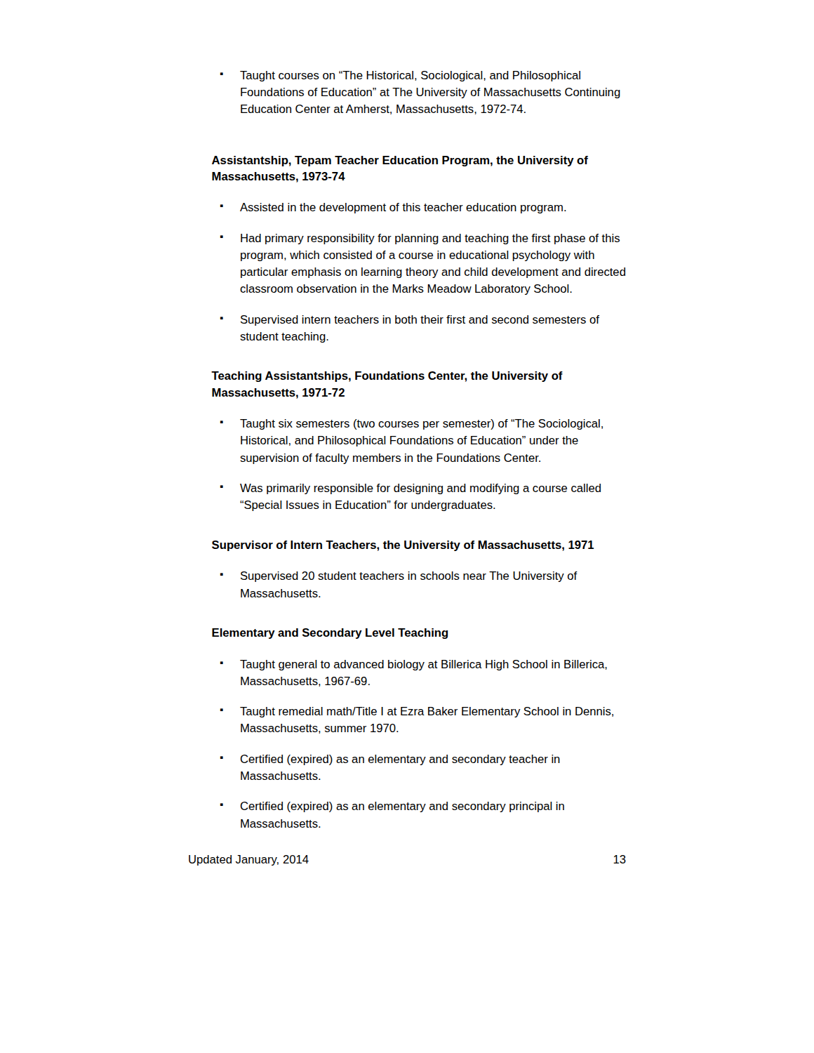Taught courses on “The Historical, Sociological, and Philosophical Foundations of Education” at The University of Massachusetts Continuing Education Center at Amherst, Massachusetts, 1972-74.
Assistantship, Tepam Teacher Education Program, the University of Massachusetts, 1973-74
Assisted in the development of this teacher education program.
Had primary responsibility for planning and teaching the first phase of this program, which consisted of a course in educational psychology with particular emphasis on learning theory and child development and directed classroom observation in the Marks Meadow Laboratory School.
Supervised intern teachers in both their first and second semesters of student teaching.
Teaching Assistantships, Foundations Center, the University of Massachusetts, 1971-72
Taught six semesters (two courses per semester) of “The Sociological, Historical, and Philosophical Foundations of Education” under the supervision of faculty members in the Foundations Center.
Was primarily responsible for designing and modifying a course called “Special Issues in Education” for undergraduates.
Supervisor of Intern Teachers, the University of Massachusetts, 1971
Supervised 20 student teachers in schools near The University of Massachusetts.
Elementary and Secondary Level Teaching
Taught general to advanced biology at Billerica High School in Billerica, Massachusetts, 1967-69.
Taught remedial math/Title I at Ezra Baker Elementary School in Dennis, Massachusetts, summer 1970.
Certified (expired) as an elementary and secondary teacher in Massachusetts.
Certified (expired) as an elementary and secondary principal in Massachusetts.
Updated January, 2014 13